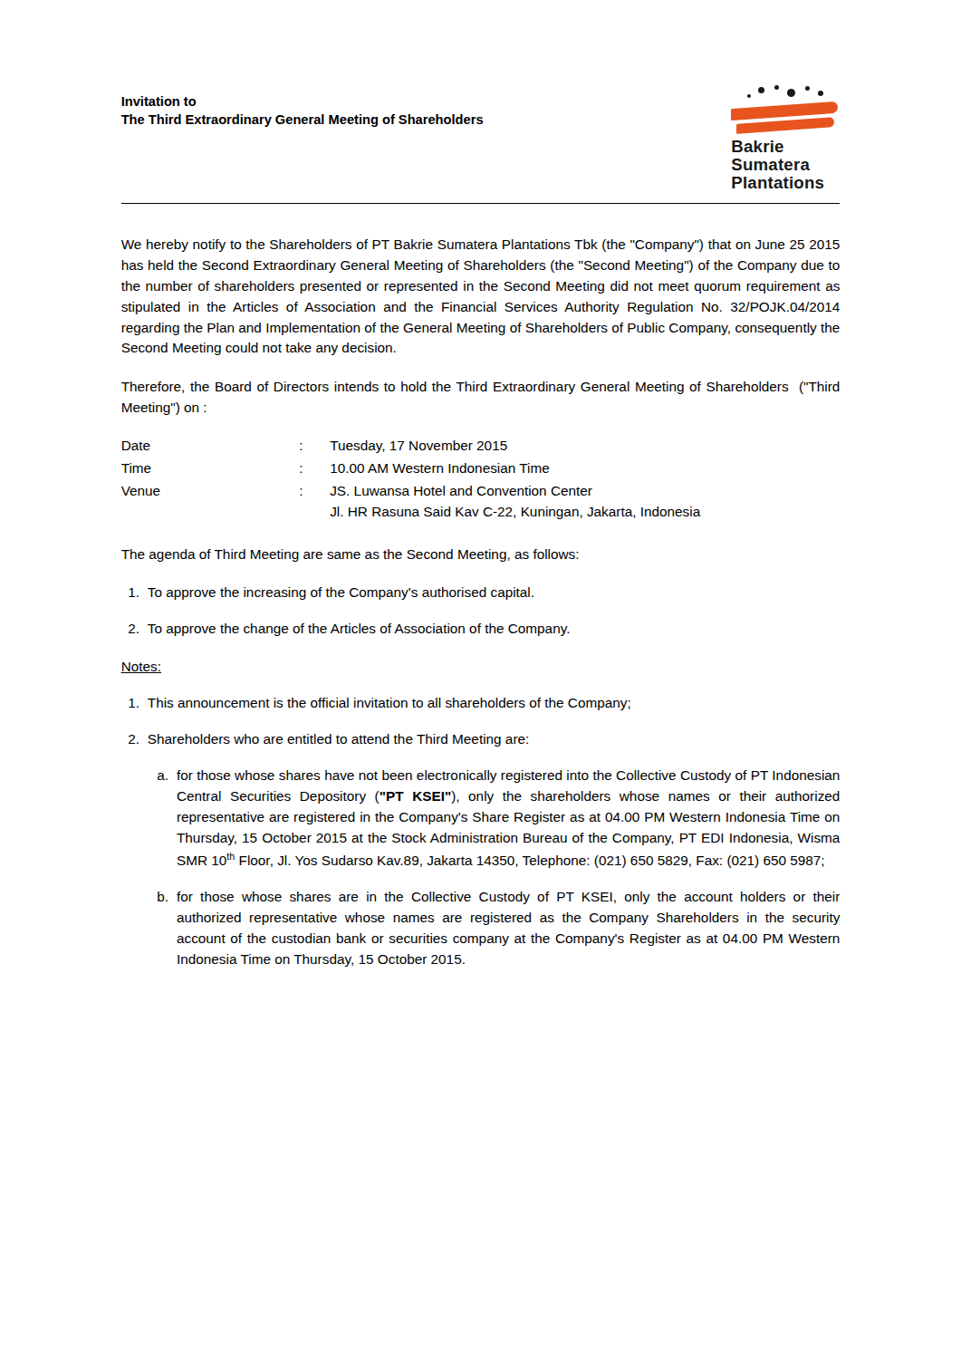Invitation to
The Third Extraordinary General Meeting of Shareholders
Bakrie
Sumatera
Plantations
We hereby notify to the Shareholders of PT Bakrie Sumatera Plantations Tbk (the "Company") that on June 25 2015 has held the Second Extraordinary General Meeting of Shareholders (the "Second Meeting") of the Company due to the number of shareholders presented or represented in the Second Meeting did not meet quorum requirement as stipulated in the Articles of Association and the Financial Services Authority Regulation No. 32/POJK.04/2014 regarding the Plan and Implementation of the General Meeting of Shareholders of Public Company, consequently the Second Meeting could not take any decision.
Therefore, the Board of Directors intends to hold the Third Extraordinary General Meeting of Shareholders ("Third Meeting") on :
| Date | : | Tuesday, 17 November 2015 |
| Time | : | 10.00 AM Western Indonesian Time |
| Venue | : | JS. Luwansa Hotel and Convention Center Jl. HR Rasuna Said Kav C-22, Kuningan, Jakarta, Indonesia |
The agenda of Third Meeting are same as the Second Meeting, as follows:
To approve the increasing of the Company's authorised capital.
To approve the change of the Articles of Association of the Company.
Notes:
This announcement is the official invitation to all shareholders of the Company;
Shareholders who are entitled to attend the Third Meeting are:
for those whose shares have not been electronically registered into the Collective Custody of PT Indonesian Central Securities Depository ("PT KSEI"), only the shareholders whose names or their authorized representative are registered in the Company's Share Register as at 04.00 PM Western Indonesia Time on Thursday, 15 October 2015 at the Stock Administration Bureau of the Company, PT EDI Indonesia, Wisma SMR 10th Floor, Jl. Yos Sudarso Kav.89, Jakarta 14350, Telephone: (021) 650 5829, Fax: (021) 650 5987;
for those whose shares are in the Collective Custody of PT KSEI, only the account holders or their authorized representative whose names are registered as the Company Shareholders in the security account of the custodian bank or securities company at the Company's Register as at 04.00 PM Western Indonesia Time on Thursday, 15 October 2015.